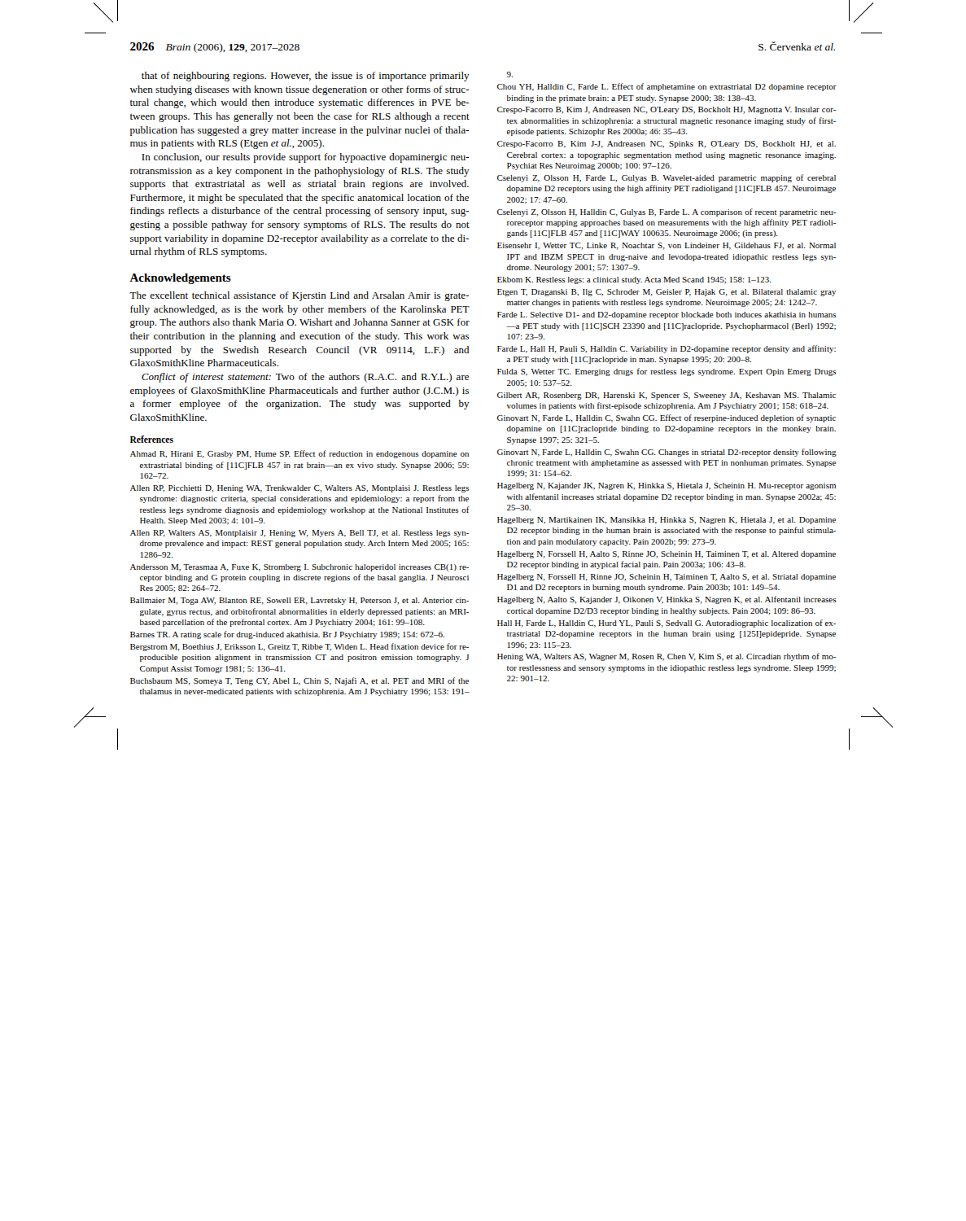2026 Brain (2006), 129, 2017–2028
S. Červenka et al.
that of neighbouring regions. However, the issue is of importance primarily when studying diseases with known tissue degeneration or other forms of structural change, which would then introduce systematic differences in PVE between groups. This has generally not been the case for RLS although a recent publication has suggested a grey matter increase in the pulvinar nuclei of thalamus in patients with RLS (Etgen et al., 2005).
In conclusion, our results provide support for hypoactive dopaminergic neurotransmission as a key component in the pathophysiology of RLS. The study supports that extrastriatal as well as striatal brain regions are involved. Furthermore, it might be speculated that the specific anatomical location of the findings reflects a disturbance of the central processing of sensory input, suggesting a possible pathway for sensory symptoms of RLS. The results do not support variability in dopamine D2-receptor availability as a correlate to the diurnal rhythm of RLS symptoms.
Acknowledgements
The excellent technical assistance of Kjerstin Lind and Arsalan Amir is gratefully acknowledged, as is the work by other members of the Karolinska PET group. The authors also thank Maria O. Wishart and Johanna Sanner at GSK for their contribution in the planning and execution of the study. This work was supported by the Swedish Research Council (VR 09114, L.F.) and GlaxoSmithKline Pharmaceuticals.
Conflict of interest statement: Two of the authors (R.A.C. and R.Y.L.) are employees of GlaxoSmithKline Pharmaceuticals and further author (J.C.M.) is a former employee of the organization. The study was supported by GlaxoSmithKline.
References
Ahmad R, Hirani E, Grasby PM, Hume SP. Effect of reduction in endogenous dopamine on extrastriatal binding of [11C]FLB 457 in rat brain—an ex vivo study. Synapse 2006; 59: 162–72.
Allen RP, Picchietti D, Hening WA, Trenkwalder C, Walters AS, Montplaisi J. Restless legs syndrome: diagnostic criteria, special considerations and epidemiology: a report from the restless legs syndrome diagnosis and epidemiology workshop at the National Institutes of Health. Sleep Med 2003; 4: 101–9.
Allen RP, Walters AS, Montplaisir J, Hening W, Myers A, Bell TJ, et al. Restless legs syndrome prevalence and impact: REST general population study. Arch Intern Med 2005; 165: 1286–92.
Andersson M, Terasmaa A, Fuxe K, Stromberg I. Subchronic haloperidol increases CB(1) receptor binding and G protein coupling in discrete regions of the basal ganglia. J Neurosci Res 2005; 82: 264–72.
Ballmaier M, Toga AW, Blanton RE, Sowell ER, Lavretsky H, Peterson J, et al. Anterior cingulate, gyrus rectus, and orbitofrontal abnormalities in elderly depressed patients: an MRI-based parcellation of the prefrontal cortex. Am J Psychiatry 2004; 161: 99–108.
Barnes TR. A rating scale for drug-induced akathisia. Br J Psychiatry 1989; 154: 672–6.
Bergstrom M, Boethius J, Eriksson L, Greitz T, Ribbe T, Widen L. Head fixation device for reproducible position alignment in transmission CT and positron emission tomography. J Comput Assist Tomogr 1981; 5: 136–41.
Buchsbaum MS, Someya T, Teng CY, Abel L, Chin S, Najafi A, et al. PET and MRI of the thalamus in never-medicated patients with schizophrenia. Am J Psychiatry 1996; 153: 191–9.
Chou YH, Halldin C, Farde L. Effect of amphetamine on extrastriatal D2 dopamine receptor binding in the primate brain: a PET study. Synapse 2000; 38: 138–43.
Crespo-Facorro B, Kim J, Andreasen NC, O'Leary DS, Bockholt HJ, Magnotta V. Insular cortex abnormalities in schizophrenia: a structural magnetic resonance imaging study of first-episode patients. Schizophr Res 2000a; 46: 35–43.
Crespo-Facorro B, Kim J-J, Andreasen NC, Spinks R, O'Leary DS, Bockholt HJ, et al. Cerebral cortex: a topographic segmentation method using magnetic resonance imaging. Psychiat Res Neuroimag 2000b; 100: 97–126.
Cselenyi Z, Olsson H, Farde L, Gulyas B. Wavelet-aided parametric mapping of cerebral dopamine D2 receptors using the high affinity PET radioligand [11C]FLB 457. Neuroimage 2002; 17: 47–60.
Cselenyi Z, Olsson H, Halldin C, Gulyas B, Farde L. A comparison of recent parametric neuroreceptor mapping approaches based on measurements with the high affinity PET radioligands [11C]FLB 457 and [11C]WAY 100635. Neuroimage 2006; (in press).
Eisensehr I, Wetter TC, Linke R, Noachtar S, von Lindeiner H, Gildehaus FJ, et al. Normal IPT and IBZM SPECT in drug-naive and levodopa-treated idiopathic restless legs syndrome. Neurology 2001; 57: 1307–9.
Ekbom K. Restless legs: a clinical study. Acta Med Scand 1945; 158: 1–123.
Etgen T, Draganski B, Ilg C, Schroder M, Geisler P, Hajak G, et al. Bilateral thalamic gray matter changes in patients with restless legs syndrome. Neuroimage 2005; 24: 1242–7.
Farde L. Selective D1- and D2-dopamine receptor blockade both induces akathisia in humans—a PET study with [11C]SCH 23390 and [11C]raclopride. Psychopharmacol (Berl) 1992; 107: 23–9.
Farde L, Hall H, Pauli S, Halldin C. Variability in D2-dopamine receptor density and affinity: a PET study with [11C]raclopride in man. Synapse 1995; 20: 200–8.
Fulda S, Wetter TC. Emerging drugs for restless legs syndrome. Expert Opin Emerg Drugs 2005; 10: 537–52.
Gilbert AR, Rosenberg DR, Harenski K, Spencer S, Sweeney JA, Keshavan MS. Thalamic volumes in patients with first-episode schizophrenia. Am J Psychiatry 2001; 158: 618–24.
Ginovart N, Farde L, Halldin C, Swahn CG. Effect of reserpine-induced depletion of synaptic dopamine on [11C]raclopride binding to D2-dopamine receptors in the monkey brain. Synapse 1997; 25: 321–5.
Ginovart N, Farde L, Halldin C, Swahn CG. Changes in striatal D2-receptor density following chronic treatment with amphetamine as assessed with PET in nonhuman primates. Synapse 1999; 31: 154–62.
Hagelberg N, Kajander JK, Nagren K, Hinkka S, Hietala J, Scheinin H. Mu-receptor agonism with alfentanil increases striatal dopamine D2 receptor binding in man. Synapse 2002a; 45: 25–30.
Hagelberg N, Martikainen IK, Mansikka H, Hinkka S, Nagren K, Hietala J, et al. Dopamine D2 receptor binding in the human brain is associated with the response to painful stimulation and pain modulatory capacity. Pain 2002b; 99: 273–9.
Hagelberg N, Forssell H, Aalto S, Rinne JO, Scheinin H, Taiminen T, et al. Altered dopamine D2 receptor binding in atypical facial pain. Pain 2003a; 106: 43–8.
Hagelberg N, Forssell H, Rinne JO, Scheinin H, Taiminen T, Aalto S, et al. Striatal dopamine D1 and D2 receptors in burning mouth syndrome. Pain 2003b; 101: 149–54.
Hagelberg N, Aalto S, Kajander J, Oikonen V, Hinkka S, Nagren K, et al. Alfentanil increases cortical dopamine D2/D3 receptor binding in healthy subjects. Pain 2004; 109: 86–93.
Hall H, Farde L, Halldin C, Hurd YL, Pauli S, Sedvall G. Autoradiographic localization of extrastriatal D2-dopamine receptors in the human brain using [125I]epidepride. Synapse 1996; 23: 115–23.
Hening WA, Walters AS, Wagner M, Rosen R, Chen V, Kim S, et al. Circadian rhythm of motor restlessness and sensory symptoms in the idiopathic restless legs syndrome. Sleep 1999; 22: 901–12.